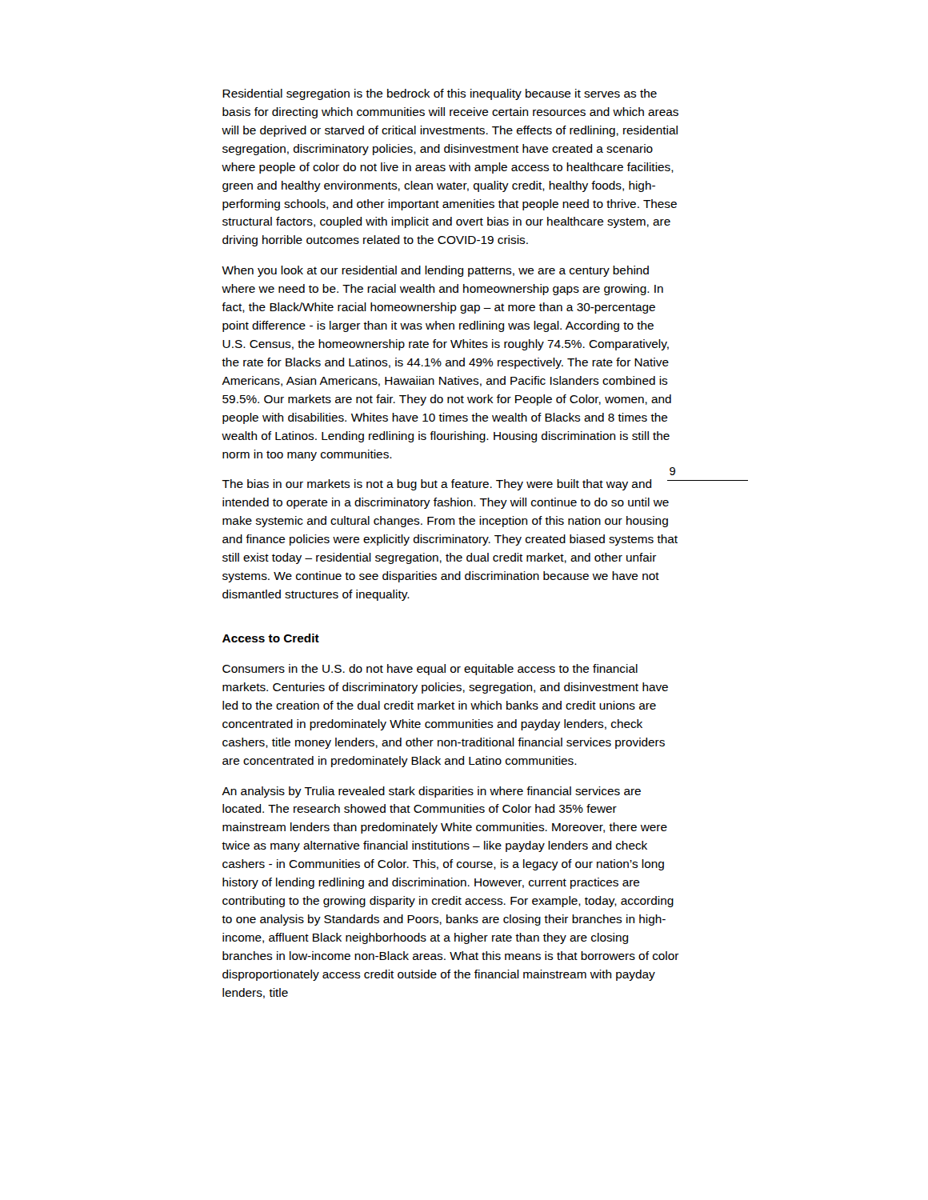9
Residential segregation is the bedrock of this inequality because it serves as the basis for directing which communities will receive certain resources and which areas will be deprived or starved of critical investments. The effects of redlining, residential segregation, discriminatory policies, and disinvestment have created a scenario where people of color do not live in areas with ample access to healthcare facilities, green and healthy environments, clean water, quality credit, healthy foods, high-performing schools, and other important amenities that people need to thrive. These structural factors, coupled with implicit and overt bias in our healthcare system, are driving horrible outcomes related to the COVID-19 crisis.
When you look at our residential and lending patterns, we are a century behind where we need to be. The racial wealth and homeownership gaps are growing. In fact, the Black/White racial homeownership gap – at more than a 30-percentage point difference - is larger than it was when redlining was legal. According to the U.S. Census, the homeownership rate for Whites is roughly 74.5%. Comparatively, the rate for Blacks and Latinos, is 44.1% and 49% respectively. The rate for Native Americans, Asian Americans, Hawaiian Natives, and Pacific Islanders combined is 59.5%. Our markets are not fair. They do not work for People of Color, women, and people with disabilities. Whites have 10 times the wealth of Blacks and 8 times the wealth of Latinos. Lending redlining is flourishing. Housing discrimination is still the norm in too many communities.
The bias in our markets is not a bug but a feature. They were built that way and intended to operate in a discriminatory fashion. They will continue to do so until we make systemic and cultural changes. From the inception of this nation our housing and finance policies were explicitly discriminatory. They created biased systems that still exist today – residential segregation, the dual credit market, and other unfair systems. We continue to see disparities and discrimination because we have not dismantled structures of inequality.
Access to Credit
Consumers in the U.S. do not have equal or equitable access to the financial markets. Centuries of discriminatory policies, segregation, and disinvestment have led to the creation of the dual credit market in which banks and credit unions are concentrated in predominately White communities and payday lenders, check cashers, title money lenders, and other non-traditional financial services providers are concentrated in predominately Black and Latino communities.
An analysis by Trulia revealed stark disparities in where financial services are located. The research showed that Communities of Color had 35% fewer mainstream lenders than predominately White communities. Moreover, there were twice as many alternative financial institutions – like payday lenders and check cashers - in Communities of Color. This, of course, is a legacy of our nation’s long history of lending redlining and discrimination. However, current practices are contributing to the growing disparity in credit access. For example, today, according to one analysis by Standards and Poors, banks are closing their branches in high-income, affluent Black neighborhoods at a higher rate than they are closing branches in low-income non-Black areas. What this means is that borrowers of color disproportionately access credit outside of the financial mainstream with payday lenders, title